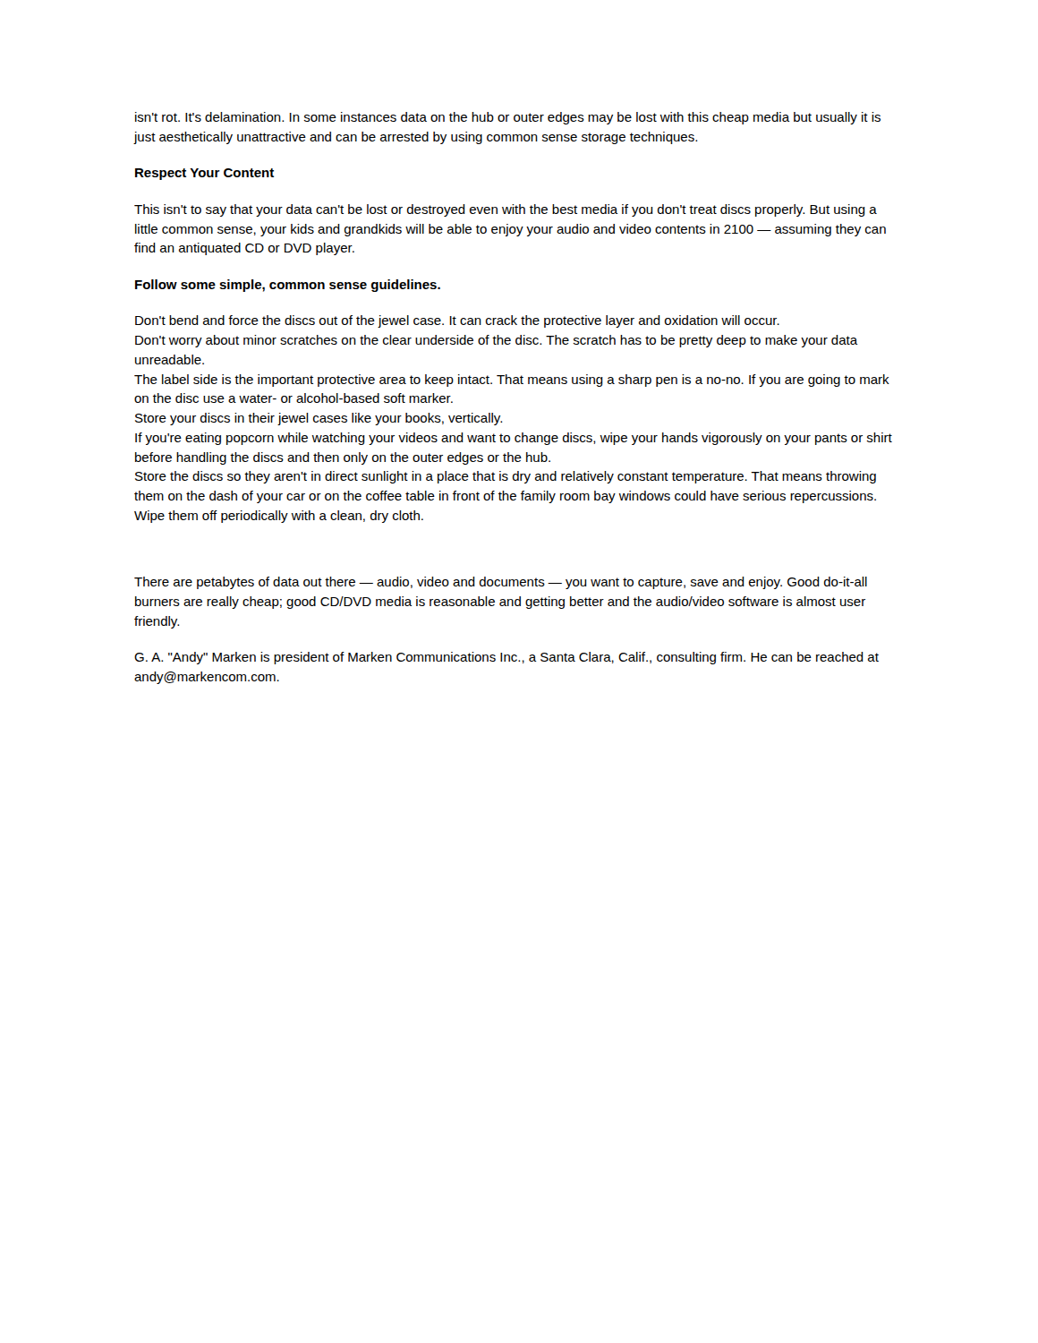isn't rot. It's delamination. In some instances data on the hub or outer edges may be lost with this cheap media but usually it is just aesthetically unattractive and can be arrested by using common sense storage techniques.
Respect Your Content
This isn't to say that your data can't be lost or destroyed even with the best media if you don't treat discs properly. But using a little common sense, your kids and grandkids will be able to enjoy your audio and video contents in 2100 — assuming they can find an antiquated CD or DVD player.
Follow some simple, common sense guidelines.
Don't bend and force the discs out of the jewel case. It can crack the protective layer and oxidation will occur.
Don't worry about minor scratches on the clear underside of the disc. The scratch has to be pretty deep to make your data unreadable.
The label side is the important protective area to keep intact. That means using a sharp pen is a no-no. If you are going to mark on the disc use a water- or alcohol-based soft marker.
Store your discs in their jewel cases like your books, vertically.
If you're eating popcorn while watching your videos and want to change discs, wipe your hands vigorously on your pants or shirt before handling the discs and then only on the outer edges or the hub.
Store the discs so they aren't in direct sunlight in a place that is dry and relatively constant temperature. That means throwing them on the dash of your car or on the coffee table in front of the family room bay windows could have serious repercussions.
Wipe them off periodically with a clean, dry cloth.
There are petabytes of data out there — audio, video and documents — you want to capture, save and enjoy. Good do-it-all burners are really cheap; good CD/DVD media is reasonable and getting better and the audio/video software is almost user friendly.
G. A. "Andy" Marken is president of Marken Communications Inc., a Santa Clara, Calif., consulting firm. He can be reached at andy@markencom.com.